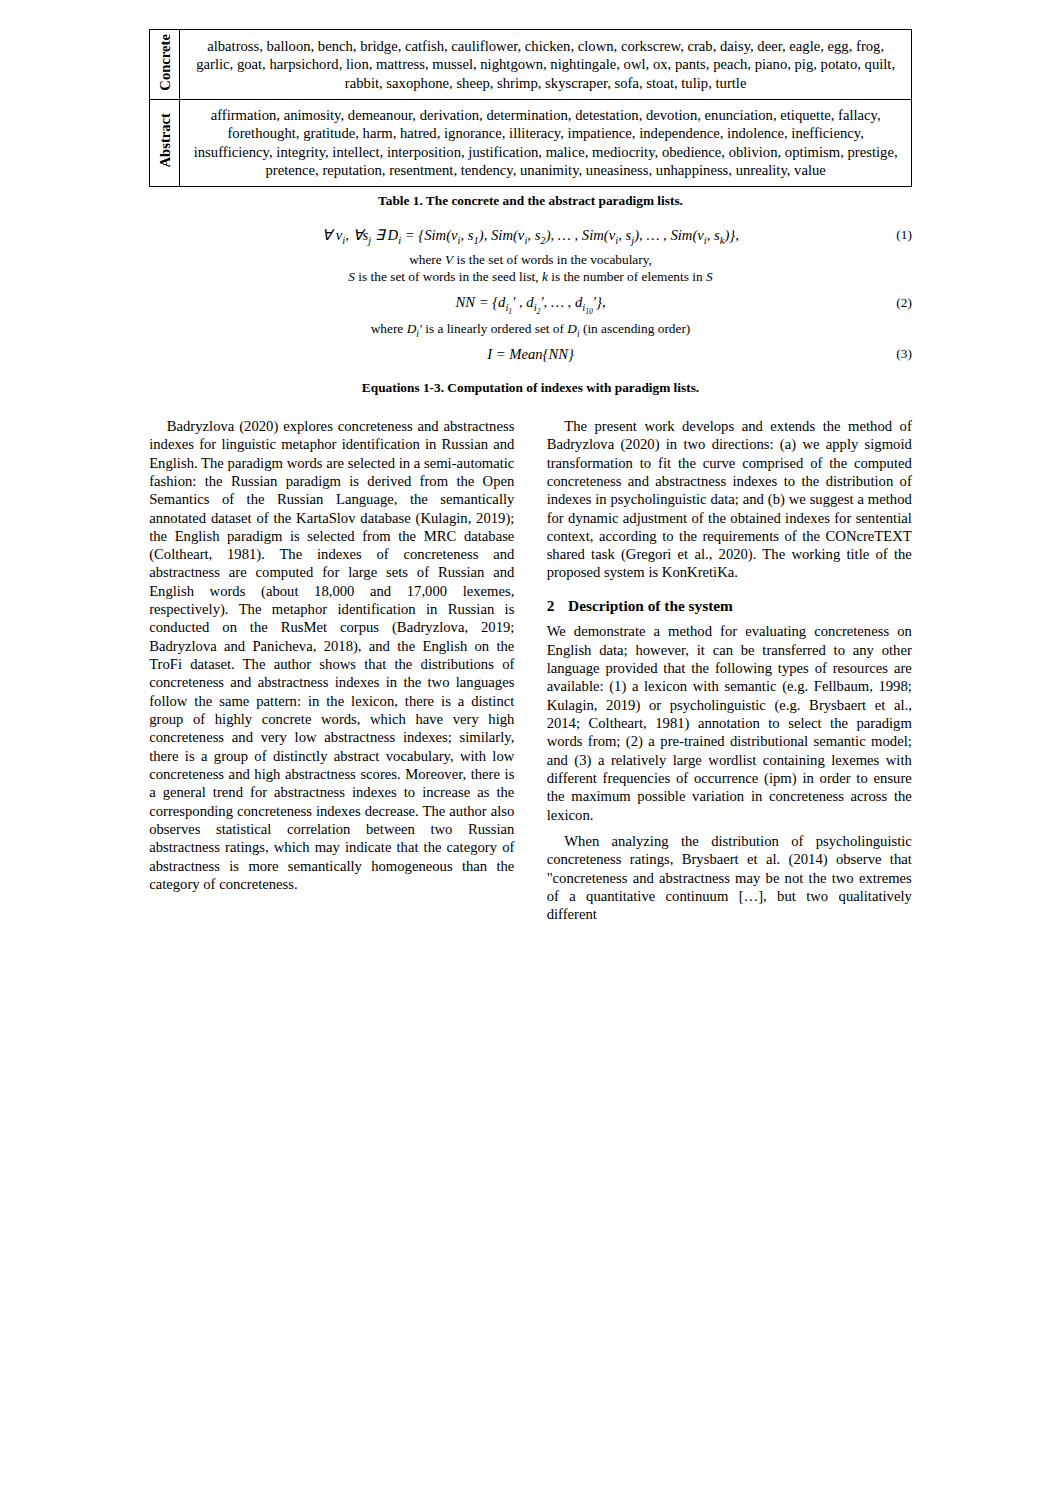| Concrete | albatross, balloon, bench, bridge, catfish, cauliflower, chicken, clown, corkscrew, crab, daisy, deer, eagle, egg, frog, garlic, goat, harpsichord, lion, mattress, mussel, nightgown, nightingale, owl, ox, pants, peach, piano, pig, potato, quilt, rabbit, saxophone, sheep, shrimp, skyscraper, sofa, stoat, tulip, turtle |
| Abstract | affirmation, animosity, demeanour, derivation, determination, detestation, devotion, enunciation, etiquette, fallacy, forethought, gratitude, harm, hatred, ignorance, illiteracy, impatience, independence, indolence, inefficiency, insufficiency, integrity, intellect, interposition, justification, malice, mediocrity, obedience, oblivion, optimism, prestige, pretence, reputation, resentment, tendency, unanimity, uneasiness, unhappiness, unreality, value |
Table 1. The concrete and the abstract paradigm lists.
∀ vi, ∀sj ∃ Di = {Sim(vi, s1), Sim(vi, s2), … , Sim(vi, sj), … , Sim(vi, sk)},
(1)
where V is the set of words in the vocabulary,
S is the set of words in the seed list, k is the number of elements in S
NN = {di1′ , di2′, … , di10′},
(2)
where Di′ is a linearly ordered set of Di (in ascending order)
I = Mean{NN}
(3)
Equations 1-3. Computation of indexes with paradigm lists.
Badryzlova (2020) explores concreteness and abstractness indexes for linguistic metaphor identification in Russian and English. The paradigm words are selected in a semi-automatic fashion: the Russian paradigm is derived from the Open Semantics of the Russian Language, the semantically annotated dataset of the KartaSlov database (Kulagin, 2019); the English paradigm is selected from the MRC database (Coltheart, 1981). The indexes of concreteness and abstractness are computed for large sets of Russian and English words (about 18,000 and 17,000 lexemes, respectively). The metaphor identification in Russian is conducted on the RusMet corpus (Badryzlova, 2019; Badryzlova and Panicheva, 2018), and the English on the TroFi dataset. The author shows that the distributions of concreteness and abstractness indexes in the two languages follow the same pattern: in the lexicon, there is a distinct group of highly concrete words, which have very high concreteness and very low abstractness indexes; similarly, there is a group of distinctly abstract vocabulary, with low concreteness and high abstractness scores. Moreover, there is a general trend for abstractness indexes to increase as the corresponding concreteness indexes decrease. The author also observes statistical correlation between two Russian abstractness ratings, which may indicate that the category of abstractness is more semantically homogeneous than the category of concreteness.
The present work develops and extends the method of Badryzlova (2020) in two directions: (a) we apply sigmoid transformation to fit the curve comprised of the computed concreteness and abstractness indexes to the distribution of indexes in psycholinguistic data; and (b) we suggest a method for dynamic adjustment of the obtained indexes for sentential context, according to the requirements of the CONcreTEXT shared task (Gregori et al., 2020). The working title of the proposed system is KonKretiKa.
2 Description of the system
We demonstrate a method for evaluating concreteness on English data; however, it can be transferred to any other language provided that the following types of resources are available: (1) a lexicon with semantic (e.g. Fellbaum, 1998; Kulagin, 2019) or psycholinguistic (e.g. Brysbaert et al., 2014; Coltheart, 1981) annotation to select the paradigm words from; (2) a pre-trained distributional semantic model; and (3) a relatively large wordlist containing lexemes with different frequencies of occurrence (ipm) in order to ensure the maximum possible variation in concreteness across the lexicon.
When analyzing the distribution of psycholinguistic concreteness ratings, Brysbaert et al. (2014) observe that "concreteness and abstractness may be not the two extremes of a quantitative continuum […], but two qualitatively different